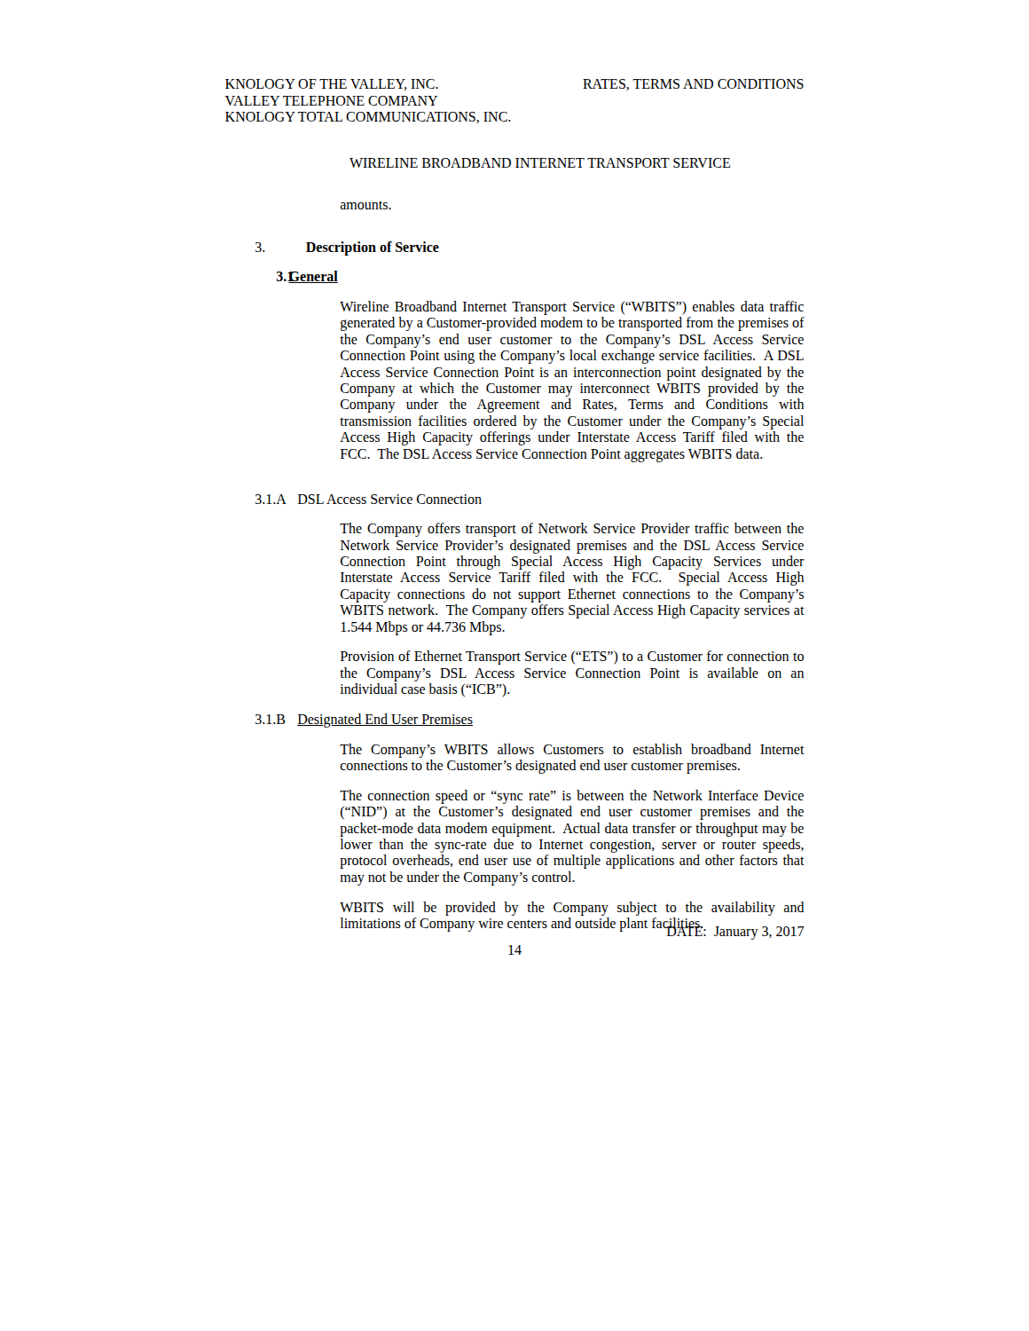KNOLOGY OF THE VALLEY, INC.
VALLEY TELEPHONE COMPANY
KNOLOGY TOTAL COMMUNICATIONS, INC.
RATES, TERMS AND CONDITIONS
WIRELINE BROADBAND INTERNET TRANSPORT SERVICE
amounts.
3.
Description of Service
3.1
General
Wireline Broadband Internet Transport Service (“WBITS”) enables data traffic generated by a Customer-provided modem to be transported from the premises of the Company’s end user customer to the Company’s DSL Access Service Connection Point using the Company’s local exchange service facilities. A DSL Access Service Connection Point is an interconnection point designated by the Company at which the Customer may interconnect WBITS provided by the Company under the Agreement and Rates, Terms and Conditions with transmission facilities ordered by the Customer under the Company’s Special Access High Capacity offerings under Interstate Access Tariff filed with the FCC. The DSL Access Service Connection Point aggregates WBITS data.
3.1.A
DSL Access Service Connection
The Company offers transport of Network Service Provider traffic between the Network Service Provider’s designated premises and the DSL Access Service Connection Point through Special Access High Capacity Services under Interstate Access Service Tariff filed with the FCC. Special Access High Capacity connections do not support Ethernet connections to the Company’s WBITS network. The Company offers Special Access High Capacity services at 1.544 Mbps or 44.736 Mbps.
Provision of Ethernet Transport Service (“ETS”) to a Customer for connection to the Company’s DSL Access Service Connection Point is available on an individual case basis (“ICB”).
3.1.B
Designated End User Premises
The Company’s WBITS allows Customers to establish broadband Internet connections to the Customer’s designated end user customer premises.
The connection speed or “sync rate” is between the Network Interface Device (“NID”) at the Customer’s designated end user customer premises and the packet-mode data modem equipment. Actual data transfer or throughput may be lower than the sync-rate due to Internet congestion, server or router speeds, protocol overheads, end user use of multiple applications and other factors that may not be under the Company’s control.
WBITS will be provided by the Company subject to the availability and limitations of Company wire centers and outside plant facilities.
DATE: January 3, 2017
14